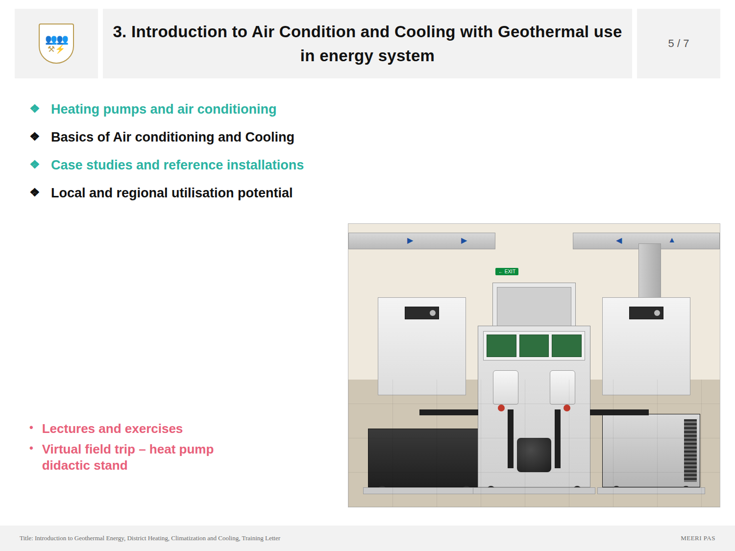👥👥 ⚒⚡
3. Introduction to Air Condition and Cooling with Geothermal use in energy system
5 / 7
❖Heating pumps and air conditioning
❖Basics of Air conditioning and Cooling
❖Case studies and reference installations
❖Local and regional utilisation potential
•Lectures and exercises
•Virtual field trip – heat pump didactic stand
▶ ▶ ◀ ▲
← EXIT
⚠
Title: Introduction to Geothermal Energy, District Heating, Climatization and Cooling, Training Letter
MEERI PAS